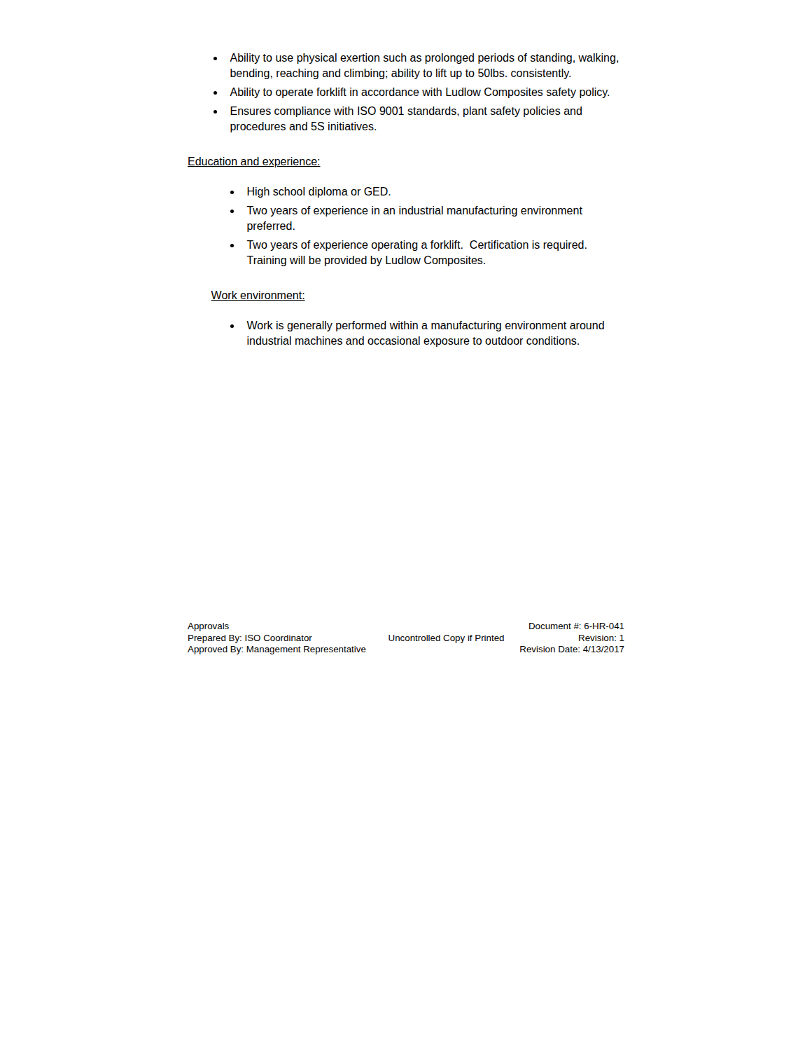Ability to use physical exertion such as prolonged periods of standing, walking, bending, reaching and climbing; ability to lift up to 50lbs. consistently.
Ability to operate forklift in accordance with Ludlow Composites safety policy.
Ensures compliance with ISO 9001 standards, plant safety policies and procedures and 5S initiatives.
Education and experience:
High school diploma or GED.
Two years of experience in an industrial manufacturing environment preferred.
Two years of experience operating a forklift. Certification is required. Training will be provided by Ludlow Composites.
Work environment:
Work is generally performed within a manufacturing environment around industrial machines and occasional exposure to outdoor conditions.
| Approvals | | Document #: 6-HR-041 |
| Prepared By: ISO Coordinator | Uncontrolled Copy if Printed | Revision: 1 |
| Approved By: Management Representative | | Revision Date: 4/13/2017 |